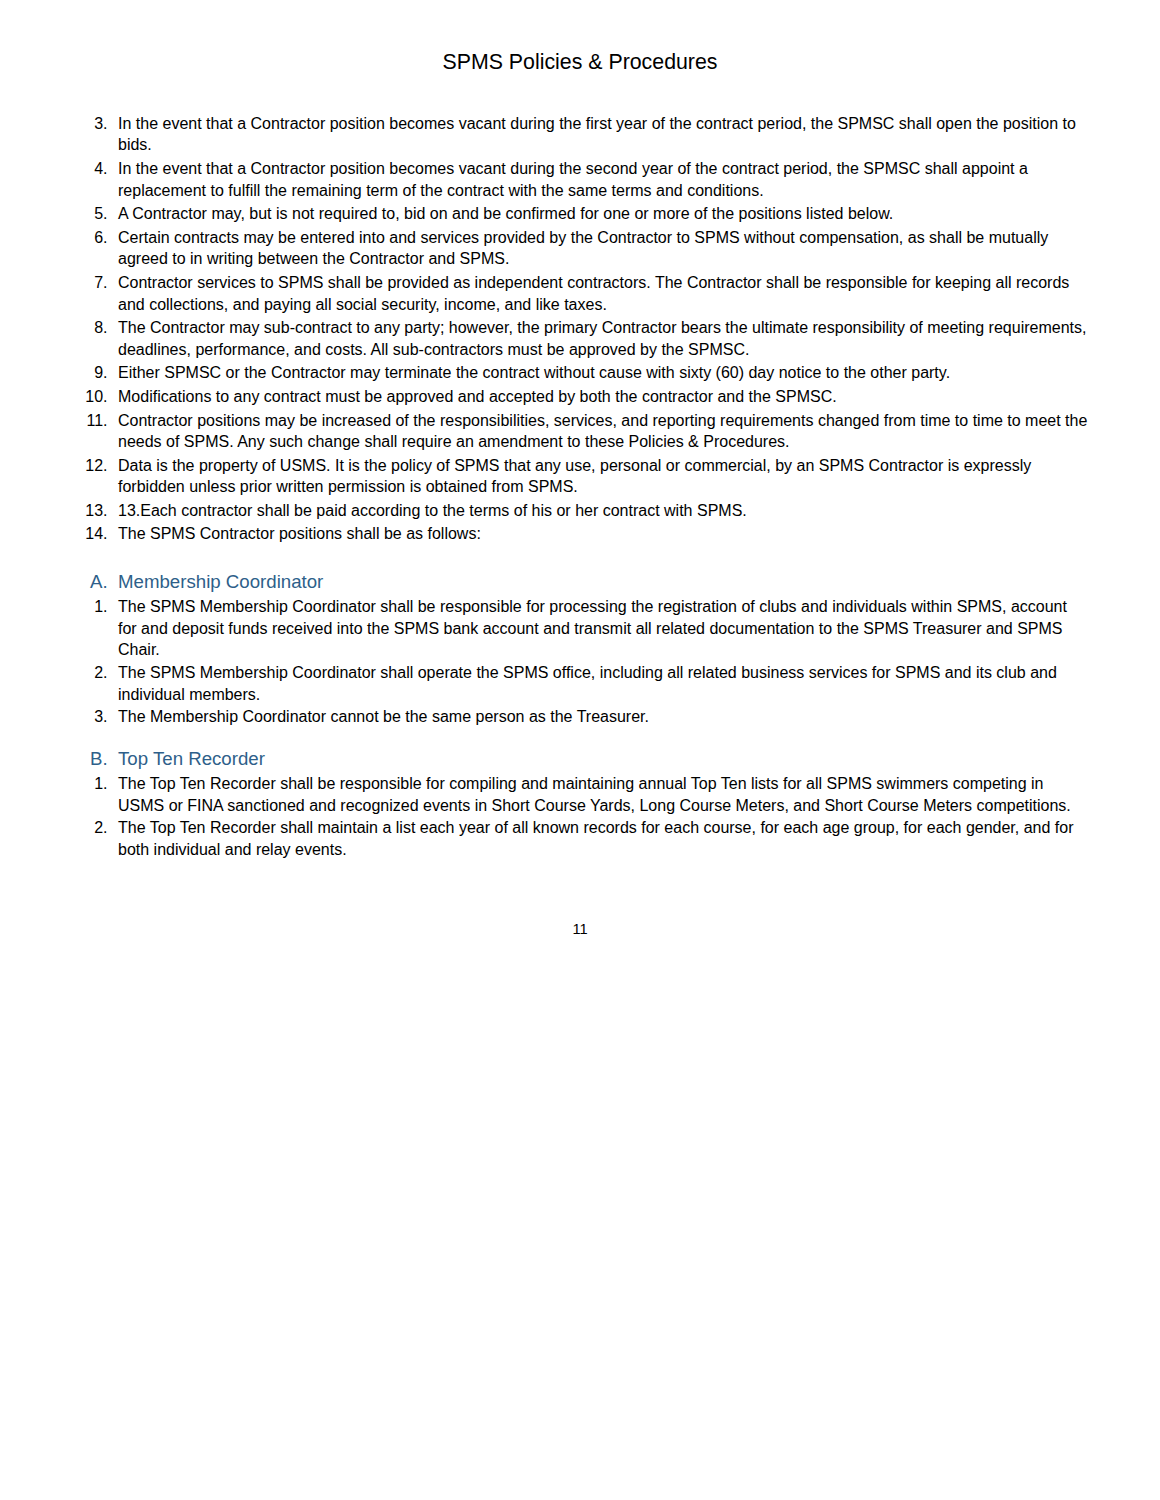SPMS Policies & Procedures
In the event that a Contractor position becomes vacant during the first year of the contract period, the SPMSC shall open the position to bids.
In the event that a Contractor position becomes vacant during the second year of the contract period, the SPMSC shall appoint a replacement to fulfill the remaining term of the contract with the same terms and conditions.
A Contractor may, but is not required to, bid on and be confirmed for one or more of the positions listed below.
Certain contracts may be entered into and services provided by the Contractor to SPMS without compensation, as shall be mutually agreed to in writing between the Contractor and SPMS.
Contractor services to SPMS shall be provided as independent contractors. The Contractor shall be responsible for keeping all records and collections, and paying all social security, income, and like taxes.
The Contractor may sub-contract to any party; however, the primary Contractor bears the ultimate responsibility of meeting requirements, deadlines, performance, and costs. All sub-contractors must be approved by the SPMSC.
Either SPMSC or the Contractor may terminate the contract without cause with sixty (60) day notice to the other party.
Modifications to any contract must be approved and accepted by both the contractor and the SPMSC.
Contractor positions may be increased of the responsibilities, services, and reporting requirements changed from time to time to meet the needs of SPMS. Any such change shall require an amendment to these Policies & Procedures.
Data is the property of USMS. It is the policy of SPMS that any use, personal or commercial, by an SPMS Contractor is expressly forbidden unless prior written permission is obtained from SPMS.
13.Each contractor shall be paid according to the terms of his or her contract with SPMS.
The SPMS Contractor positions shall be as follows:
A. Membership Coordinator
The SPMS Membership Coordinator shall be responsible for processing the registration of clubs and individuals within SPMS, account for and deposit funds received into the SPMS bank account and transmit all related documentation to the SPMS Treasurer and SPMS Chair.
The SPMS Membership Coordinator shall operate the SPMS office, including all related business services for SPMS and its club and individual members.
The Membership Coordinator cannot be the same person as the Treasurer.
B. Top Ten Recorder
The Top Ten Recorder shall be responsible for compiling and maintaining annual Top Ten lists for all SPMS swimmers competing in USMS or FINA sanctioned and recognized events in Short Course Yards, Long Course Meters, and Short Course Meters competitions.
The Top Ten Recorder shall maintain a list each year of all known records for each course, for each age group, for each gender, and for both individual and relay events.
11